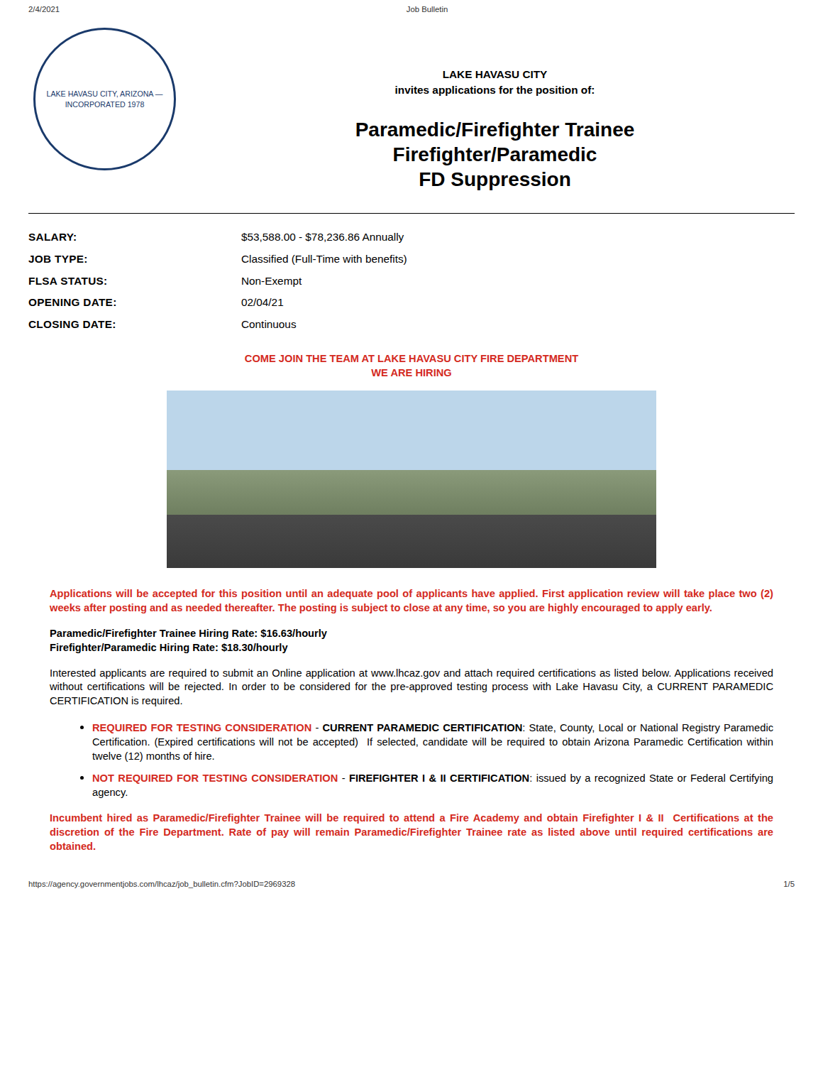2/4/2021 Job Bulletin
LAKE HAVASU CITY, ARIZONA — INCORPORATED 1978
LAKE HAVASU CITY
invites applications for the position of:
Paramedic/Firefighter Trainee
Firefighter/Paramedic
FD Suppression
| SALARY: | $53,588.00 - $78,236.86 Annually |
| JOB TYPE: | Classified (Full-Time with benefits) |
| FLSA STATUS: | Non-Exempt |
| OPENING DATE: | 02/04/21 |
| CLOSING DATE: | Continuous |
COME JOIN THE TEAM AT LAKE HAVASU CITY FIRE DEPARTMENT
WE ARE HIRING
Applications will be accepted for this position until an adequate pool of applicants have applied. First application review will take place two (2) weeks after posting and as needed thereafter. The posting is subject to close at any time, so you are highly encouraged to apply early.
Paramedic/Firefighter Trainee Hiring Rate: $16.63/hourly
Firefighter/Paramedic Hiring Rate: $18.30/hourly
Interested applicants are required to submit an Online application at www.lhcaz.gov and attach required certifications as listed below. Applications received without certifications will be rejected. In order to be considered for the pre-approved testing process with Lake Havasu City, a CURRENT PARAMEDIC CERTIFICATION is required.
REQUIRED FOR TESTING CONSIDERATION - CURRENT PARAMEDIC CERTIFICATION: State, County, Local or National Registry Paramedic Certification. (Expired certifications will not be accepted) If selected, candidate will be required to obtain Arizona Paramedic Certification within twelve (12) months of hire.
NOT REQUIRED FOR TESTING CONSIDERATION - FIREFIGHTER I & II CERTIFICATION: issued by a recognized State or Federal Certifying agency.
Incumbent hired as Paramedic/Firefighter Trainee will be required to attend a Fire Academy and obtain Firefighter I & II Certifications at the discretion of the Fire Department. Rate of pay will remain Paramedic/Firefighter Trainee rate as listed above until required certifications are obtained.
https://agency.governmentjobs.com/lhcaz/job_bulletin.cfm?JobID=2969328 1/5